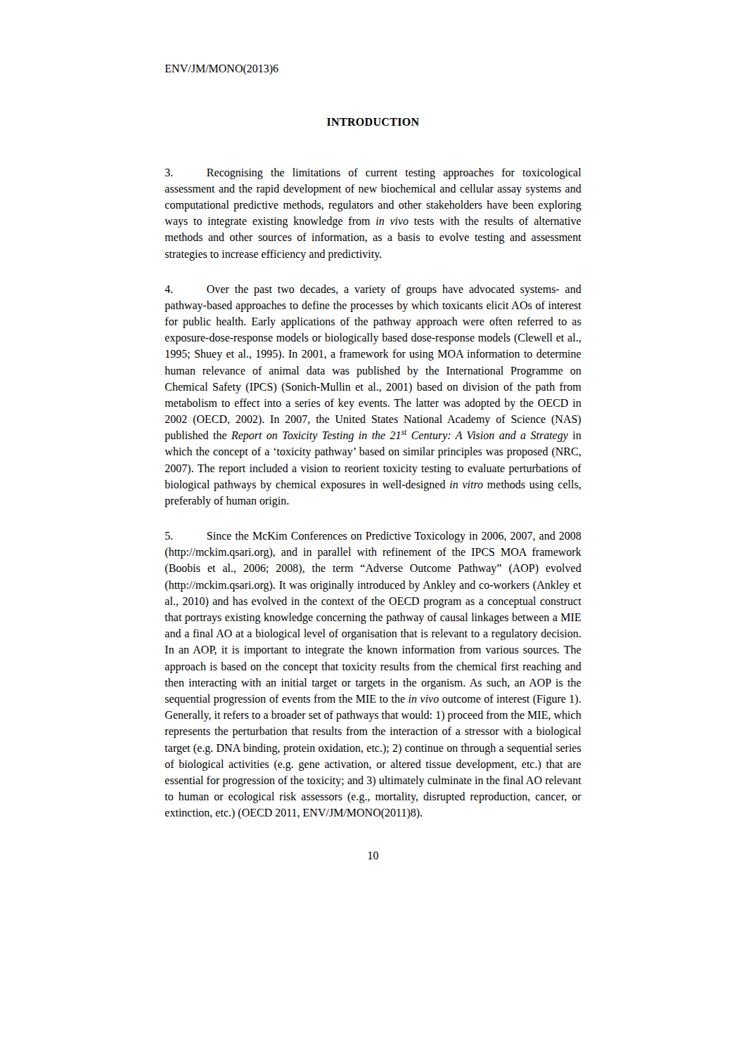ENV/JM/MONO(2013)6
INTRODUCTION
3. Recognising the limitations of current testing approaches for toxicological assessment and the rapid development of new biochemical and cellular assay systems and computational predictive methods, regulators and other stakeholders have been exploring ways to integrate existing knowledge from in vivo tests with the results of alternative methods and other sources of information, as a basis to evolve testing and assessment strategies to increase efficiency and predictivity.
4. Over the past two decades, a variety of groups have advocated systems- and pathway-based approaches to define the processes by which toxicants elicit AOs of interest for public health. Early applications of the pathway approach were often referred to as exposure-dose-response models or biologically based dose-response models (Clewell et al., 1995; Shuey et al., 1995). In 2001, a framework for using MOA information to determine human relevance of animal data was published by the International Programme on Chemical Safety (IPCS) (Sonich-Mullin et al., 2001) based on division of the path from metabolism to effect into a series of key events. The latter was adopted by the OECD in 2002 (OECD, 2002). In 2007, the United States National Academy of Science (NAS) published the Report on Toxicity Testing in the 21st Century: A Vision and a Strategy in which the concept of a ‘toxicity pathway’ based on similar principles was proposed (NRC, 2007). The report included a vision to reorient toxicity testing to evaluate perturbations of biological pathways by chemical exposures in well-designed in vitro methods using cells, preferably of human origin.
5. Since the McKim Conferences on Predictive Toxicology in 2006, 2007, and 2008 (http://mckim.qsari.org), and in parallel with refinement of the IPCS MOA framework (Boobis et al., 2006; 2008), the term “Adverse Outcome Pathway” (AOP) evolved (http://mckim.qsari.org). It was originally introduced by Ankley and co-workers (Ankley et al., 2010) and has evolved in the context of the OECD program as a conceptual construct that portrays existing knowledge concerning the pathway of causal linkages between a MIE and a final AO at a biological level of organisation that is relevant to a regulatory decision. In an AOP, it is important to integrate the known information from various sources. The approach is based on the concept that toxicity results from the chemical first reaching and then interacting with an initial target or targets in the organism. As such, an AOP is the sequential progression of events from the MIE to the in vivo outcome of interest (Figure 1). Generally, it refers to a broader set of pathways that would: 1) proceed from the MIE, which represents the perturbation that results from the interaction of a stressor with a biological target (e.g. DNA binding, protein oxidation, etc.); 2) continue on through a sequential series of biological activities (e.g. gene activation, or altered tissue development, etc.) that are essential for progression of the toxicity; and 3) ultimately culminate in the final AO relevant to human or ecological risk assessors (e.g., mortality, disrupted reproduction, cancer, or extinction, etc.) (OECD 2011, ENV/JM/MONO(2011)8).
10